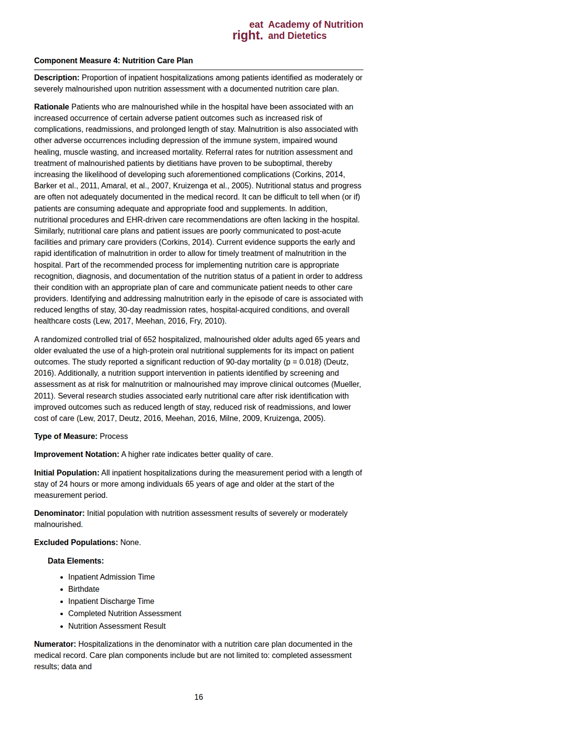eat right.
Academy of Nutrition
and Dietetics
Component Measure 4: Nutrition Care Plan
Description: Proportion of inpatient hospitalizations among patients identified as moderately or severely malnourished upon nutrition assessment with a documented nutrition care plan.
Rationale Patients who are malnourished while in the hospital have been associated with an increased occurrence of certain adverse patient outcomes such as increased risk of complications, readmissions, and prolonged length of stay. Malnutrition is also associated with other adverse occurrences including depression of the immune system, impaired wound healing, muscle wasting, and increased mortality. Referral rates for nutrition assessment and treatment of malnourished patients by dietitians have proven to be suboptimal, thereby increasing the likelihood of developing such aforementioned complications (Corkins, 2014, Barker et al., 2011, Amaral, et al., 2007, Kruizenga et al., 2005). Nutritional status and progress are often not adequately documented in the medical record. It can be difficult to tell when (or if) patients are consuming adequate and appropriate food and supplements. In addition, nutritional procedures and EHR-driven care recommendations are often lacking in the hospital. Similarly, nutritional care plans and patient issues are poorly communicated to post-acute facilities and primary care providers (Corkins, 2014). Current evidence supports the early and rapid identification of malnutrition in order to allow for timely treatment of malnutrition in the hospital. Part of the recommended process for implementing nutrition care is appropriate recognition, diagnosis, and documentation of the nutrition status of a patient in order to address their condition with an appropriate plan of care and communicate patient needs to other care providers. Identifying and addressing malnutrition early in the episode of care is associated with reduced lengths of stay, 30-day readmission rates, hospital-acquired conditions, and overall healthcare costs (Lew, 2017, Meehan, 2016, Fry, 2010).
A randomized controlled trial of 652 hospitalized, malnourished older adults aged 65 years and older evaluated the use of a high-protein oral nutritional supplements for its impact on patient outcomes. The study reported a significant reduction of 90-day mortality (p = 0.018) (Deutz, 2016). Additionally, a nutrition support intervention in patients identified by screening and assessment as at risk for malnutrition or malnourished may improve clinical outcomes (Mueller, 2011). Several research studies associated early nutritional care after risk identification with improved outcomes such as reduced length of stay, reduced risk of readmissions, and lower cost of care (Lew, 2017, Deutz, 2016, Meehan, 2016, Milne, 2009, Kruizenga, 2005).
Type of Measure: Process
Improvement Notation: A higher rate indicates better quality of care.
Initial Population: All inpatient hospitalizations during the measurement period with a length of stay of 24 hours or more among individuals 65 years of age and older at the start of the measurement period.
Denominator: Initial population with nutrition assessment results of severely or moderately malnourished.
Excluded Populations: None.
Data Elements:
Inpatient Admission Time
Birthdate
Inpatient Discharge Time
Completed Nutrition Assessment
Nutrition Assessment Result
Numerator: Hospitalizations in the denominator with a nutrition care plan documented in the medical record. Care plan components include but are not limited to: completed assessment results; data and
16